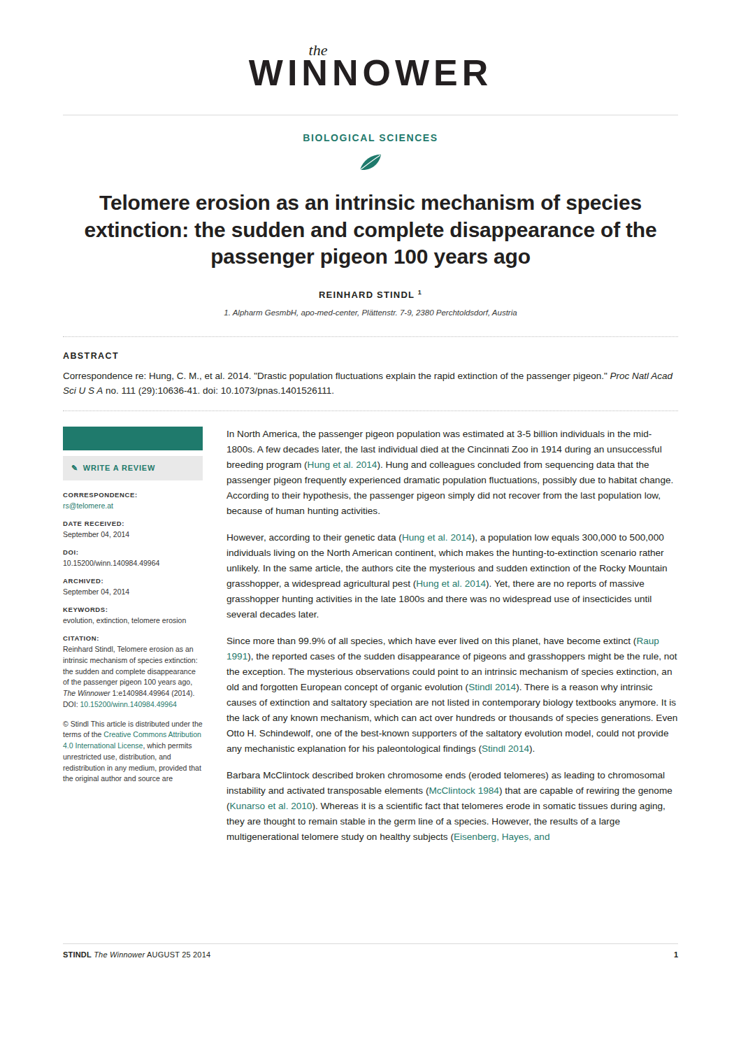the
WINNOWER
BIOLOGICAL SCIENCES
Telomere erosion as an intrinsic mechanism of species extinction: the sudden and complete disappearance of the passenger pigeon 100 years ago
REINHARD STINDL 1
1. Alpharm GesmbH, apo-med-center, Plättenstr. 7-9, 2380 Perchtoldsdorf, Austria
ABSTRACT
Correspondence re: Hung, C. M., et al. 2014. "Drastic population fluctuations explain the rapid extinction of the passenger pigeon." Proc Natl Acad Sci U S A no. 111 (29):10636-41. doi: 10.1073/pnas.1401526111.
👁READ REVIEWS ✎WRITE A REVIEW
CORRESPONDENCE:
rs@telomere.at
DATE RECEIVED:
September 04, 2014
DOI:
10.15200/winn.140984.49964
ARCHIVED:
September 04, 2014
KEYWORDS:
evolution, extinction, telomere erosion
CITATION:
Reinhard Stindl, Telomere erosion as an intrinsic mechanism of species extinction: the sudden and complete disappearance of the passenger pigeon 100 years ago, The Winnower 1:e140984.49964 (2014). DOI: 10.15200/winn.140984.49964
© Stindl This article is distributed under the terms of the Creative Commons Attribution 4.0 International License, which permits unrestricted use, distribution, and redistribution in any medium, provided that the original author and source are
In North America, the passenger pigeon population was estimated at 3-5 billion individuals in the mid-1800s. A few decades later, the last individual died at the Cincinnati Zoo in 1914 during an unsuccessful breeding program (Hung et al. 2014). Hung and colleagues concluded from sequencing data that the passenger pigeon frequently experienced dramatic population fluctuations, possibly due to habitat change. According to their hypothesis, the passenger pigeon simply did not recover from the last population low, because of human hunting activities.
However, according to their genetic data (Hung et al. 2014), a population low equals 300,000 to 500,000 individuals living on the North American continent, which makes the hunting-to-extinction scenario rather unlikely. In the same article, the authors cite the mysterious and sudden extinction of the Rocky Mountain grasshopper, a widespread agricultural pest (Hung et al. 2014). Yet, there are no reports of massive grasshopper hunting activities in the late 1800s and there was no widespread use of insecticides until several decades later.
Since more than 99.9% of all species, which have ever lived on this planet, have become extinct (Raup 1991), the reported cases of the sudden disappearance of pigeons and grasshoppers might be the rule, not the exception. The mysterious observations could point to an intrinsic mechanism of species extinction, an old and forgotten European concept of organic evolution (Stindl 2014). There is a reason why intrinsic causes of extinction and saltatory speciation are not listed in contemporary biology textbooks anymore. It is the lack of any known mechanism, which can act over hundreds or thousands of species generations. Even Otto H. Schindewolf, one of the best-known supporters of the saltatory evolution model, could not provide any mechanistic explanation for his paleontological findings (Stindl 2014).
Barbara McClintock described broken chromosome ends (eroded telomeres) as leading to chromosomal instability and activated transposable elements (McClintock 1984) that are capable of rewiring the genome (Kunarso et al. 2010). Whereas it is a scientific fact that telomeres erode in somatic tissues during aging, they are thought to remain stable in the germ line of a species. However, the results of a large multigenerational telomere study on healthy subjects (Eisenberg, Hayes, and
STINDL The Winnower AUGUST 25 2014
1